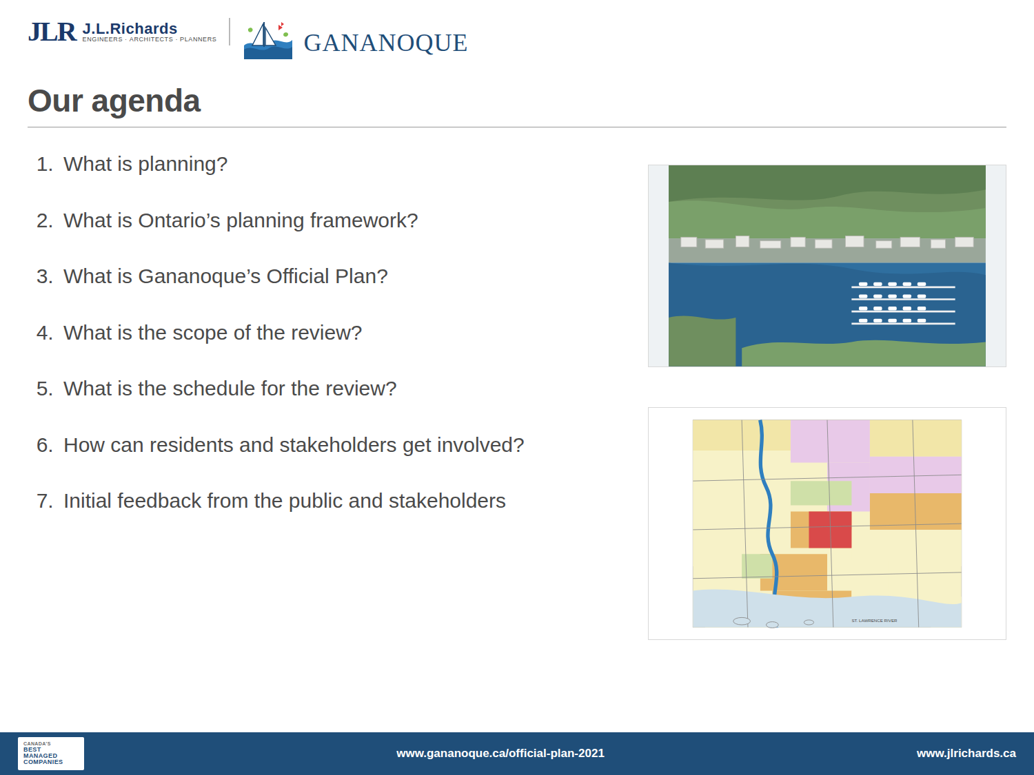JLR
J.L.Richards
Engineers · Architects · Planners
Gananoque
Our agenda
What is planning?
What is Ontario’s planning framework?
What is Gananoque’s Official Plan?
What is the scope of the review?
What is the schedule for the review?
How can residents and stakeholders get involved?
Initial feedback from the public and stakeholders
ST. LAWRENCE RIVER
Canada’s Best Managed Companies
www.gananoque.ca/official-plan-2021
www.jlrichards.ca